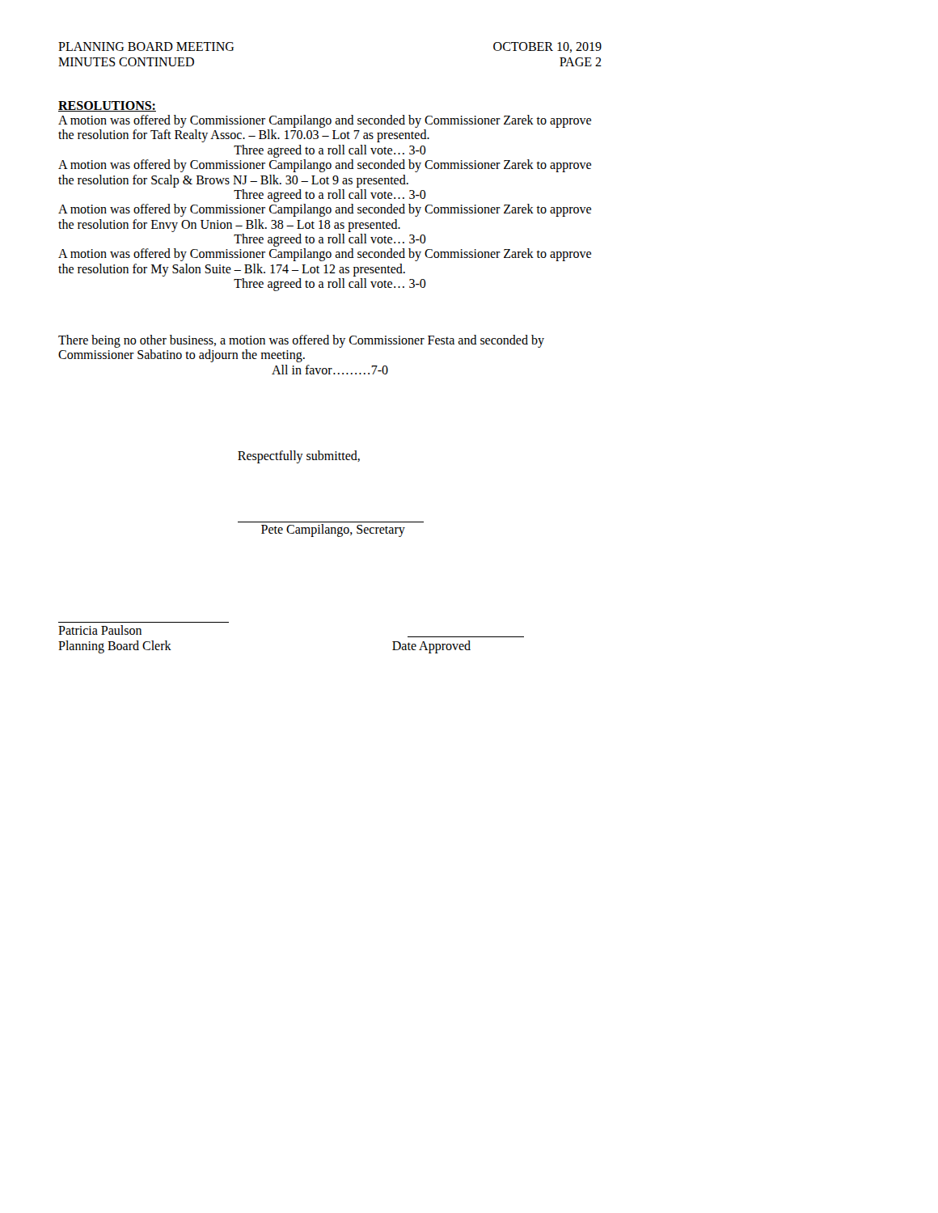PLANNING BOARD MEETING
MINUTES CONTINUED
OCTOBER 10, 2019
PAGE 2
RESOLUTIONS:
A motion was offered by Commissioner Campilango and seconded by Commissioner Zarek to approve the resolution for Taft Realty Assoc. – Blk. 170.03 – Lot 7 as presented.
Three agreed to a roll call vote… 3-0
A motion was offered by Commissioner Campilango and seconded by Commissioner Zarek to approve the resolution for Scalp & Brows NJ – Blk. 30 – Lot 9 as presented.
Three agreed to a roll call vote… 3-0
A motion was offered by Commissioner Campilango and seconded by Commissioner Zarek to approve the resolution for Envy On Union – Blk. 38 – Lot 18 as presented.
Three agreed to a roll call vote… 3-0
A motion was offered by Commissioner Campilango and seconded by Commissioner Zarek to approve the resolution for My Salon Suite – Blk. 174 – Lot 12 as presented.
Three agreed to a roll call vote… 3-0
There being no other business, a motion was offered by Commissioner Festa and seconded by Commissioner Sabatino to adjourn the meeting.
All in favor………7-0
Respectfully submitted,
Pete Campilango, Secretary
Patricia Paulson
Planning Board Clerk
Date Approved